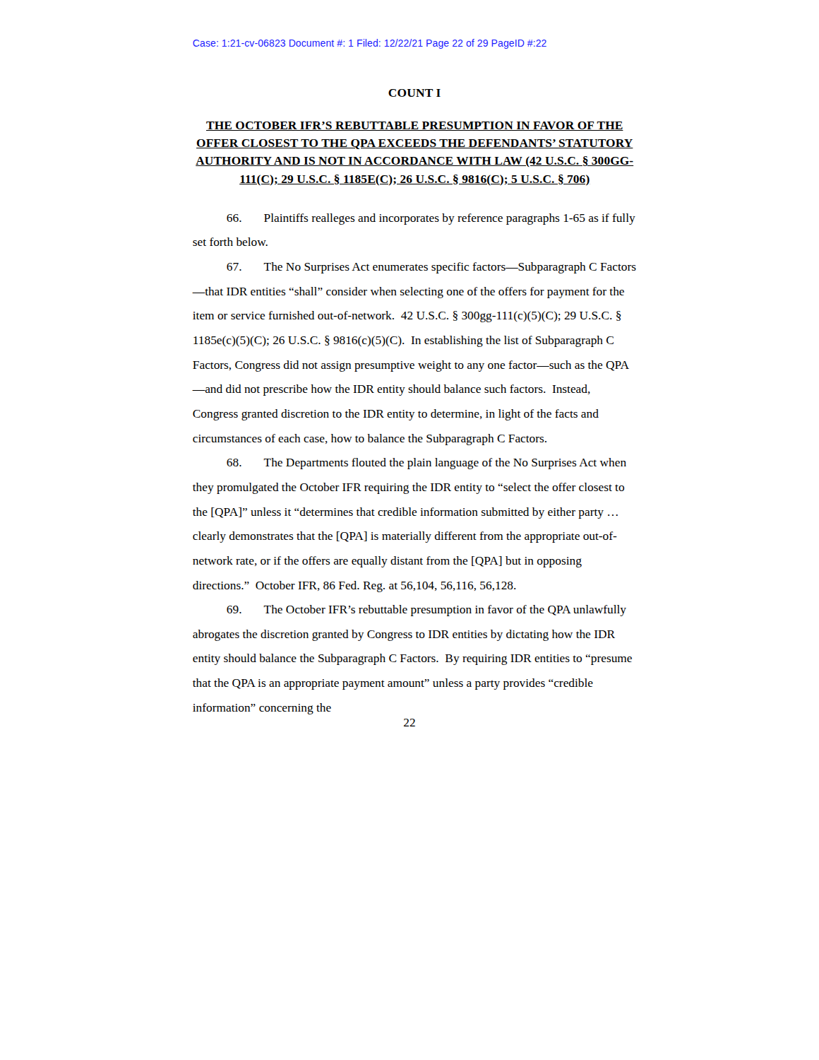Case: 1:21-cv-06823 Document #: 1 Filed: 12/22/21 Page 22 of 29 PageID #:22
COUNT I
The October IFR’s Rebuttable Presumption in Favor of the Offer Closest to the QPA Exceeds the Defendants’ Statutory Authority and Is Not in Accordance with Law (42 U.S.C. § 300gg-111(c); 29 U.S.C. § 1185e(c); 26 U.S.C. § 9816(c); 5 U.S.C. § 706)
66. Plaintiffs realleges and incorporates by reference paragraphs 1-65 as if fully set forth below.
67. The No Surprises Act enumerates specific factors—Subparagraph C Factors—that IDR entities “shall” consider when selecting one of the offers for payment for the item or service furnished out-of-network. 42 U.S.C. § 300gg-111(c)(5)(C); 29 U.S.C. § 1185e(c)(5)(C); 26 U.S.C. § 9816(c)(5)(C). In establishing the list of Subparagraph C Factors, Congress did not assign presumptive weight to any one factor—such as the QPA—and did not prescribe how the IDR entity should balance such factors. Instead, Congress granted discretion to the IDR entity to determine, in light of the facts and circumstances of each case, how to balance the Subparagraph C Factors.
68. The Departments flouted the plain language of the No Surprises Act when they promulgated the October IFR requiring the IDR entity to “select the offer closest to the [QPA]” unless it “determines that credible information submitted by either party … clearly demonstrates that the [QPA] is materially different from the appropriate out-of-network rate, or if the offers are equally distant from the [QPA] but in opposing directions.” October IFR, 86 Fed. Reg. at 56,104, 56,116, 56,128.
69. The October IFR’s rebuttable presumption in favor of the QPA unlawfully abrogates the discretion granted by Congress to IDR entities by dictating how the IDR entity should balance the Subparagraph C Factors. By requiring IDR entities to “presume that the QPA is an appropriate payment amount” unless a party provides “credible information” concerning the
22